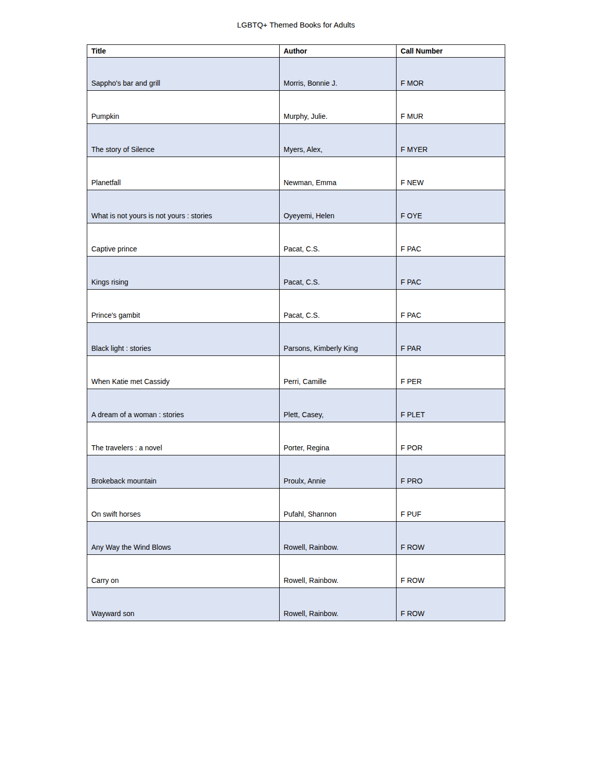LGBTQ+ Themed Books for Adults
| Title | Author | Call Number |
| --- | --- | --- |
| Sappho's bar and grill | Morris, Bonnie J. | F MOR |
| Pumpkin | Murphy, Julie. | F MUR |
| The story of Silence | Myers, Alex, | F MYER |
| Planetfall | Newman, Emma | F NEW |
| What is not yours is not yours : stories | Oyeyemi, Helen | F OYE |
| Captive prince | Pacat, C.S. | F PAC |
| Kings rising | Pacat, C.S. | F PAC |
| Prince's gambit | Pacat, C.S. | F PAC |
| Black light : stories | Parsons, Kimberly King | F PAR |
| When Katie met Cassidy | Perri, Camille | F PER |
| A dream of a woman : stories | Plett, Casey, | F PLET |
| The travelers : a novel | Porter, Regina | F POR |
| Brokeback mountain | Proulx, Annie | F PRO |
| On swift horses | Pufahl, Shannon | F PUF |
| Any Way the Wind Blows | Rowell, Rainbow. | F ROW |
| Carry on | Rowell, Rainbow. | F ROW |
| Wayward son | Rowell, Rainbow. | F ROW |